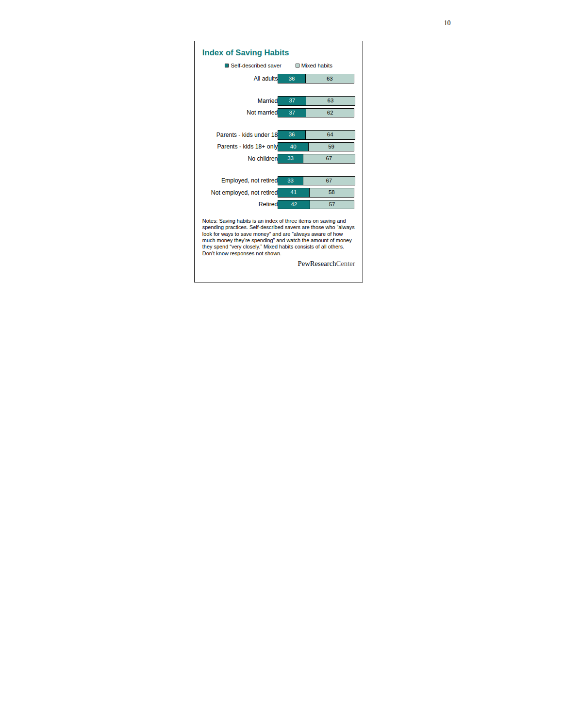10
Index of Saving Habits
Self-described saver Mixed habits
| All adults | 36 63 |
| Married | 37 63 |
| Not married | 37 62 |
| Parents - kids under 18 | 36 64 |
| Parents - kids 18+ only | 40 59 |
| No children | 33 67 |
| Employed, not retired | 33 67 |
| Not employed, not retired | 41 58 |
| Retired | 42 57 |
Notes: Saving habits is an index of three items on saving and spending practices. Self-described savers are those who “always look for ways to save money” and are “always aware of how much money they’re spending” and watch the amount of money they spend “very closely.” Mixed habits consists of all others. Don’t know responses not shown.
PewResearch Center